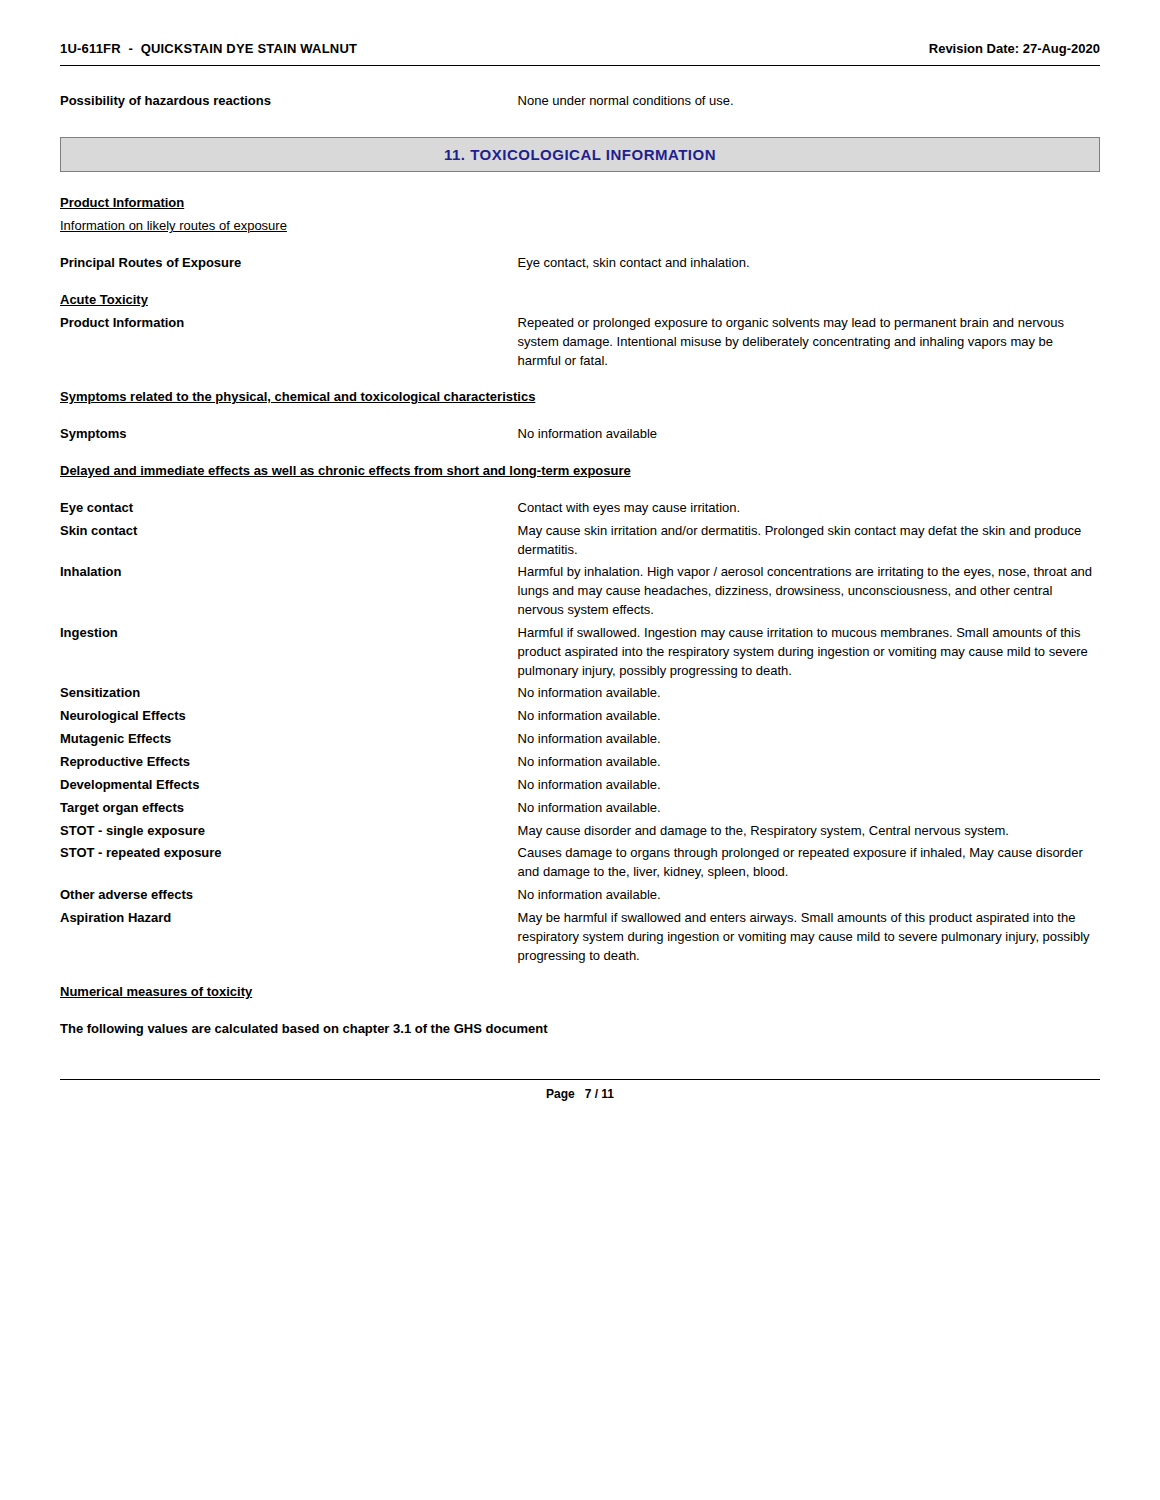1U-611FR - QUICKSTAIN DYE STAIN WALNUT
Revision Date: 27-Aug-2020
Possibility of hazardous reactions
None under normal conditions of use.
11. TOXICOLOGICAL INFORMATION
Product Information
Information on likely routes of exposure
Principal Routes of Exposure
Eye contact, skin contact and inhalation.
Acute Toxicity
Product Information
Repeated or prolonged exposure to organic solvents may lead to permanent brain and nervous system damage. Intentional misuse by deliberately concentrating and inhaling vapors may be harmful or fatal.
Symptoms related to the physical, chemical and toxicological characteristics
Symptoms
No information available
Delayed and immediate effects as well as chronic effects from short and long-term exposure
Eye contact
Contact with eyes may cause irritation.
Skin contact
May cause skin irritation and/or dermatitis. Prolonged skin contact may defat the skin and produce dermatitis.
Inhalation
Harmful by inhalation. High vapor / aerosol concentrations are irritating to the eyes, nose, throat and lungs and may cause headaches, dizziness, drowsiness, unconsciousness, and other central nervous system effects.
Ingestion
Harmful if swallowed. Ingestion may cause irritation to mucous membranes. Small amounts of this product aspirated into the respiratory system during ingestion or vomiting may cause mild to severe pulmonary injury, possibly progressing to death.
Sensitization
No information available.
Neurological Effects
No information available.
Mutagenic Effects
No information available.
Reproductive Effects
No information available.
Developmental Effects
No information available.
Target organ effects
No information available.
STOT - single exposure
May cause disorder and damage to the, Respiratory system, Central nervous system.
STOT - repeated exposure
Causes damage to organs through prolonged or repeated exposure if inhaled, May cause disorder and damage to the, liver, kidney, spleen, blood.
Other adverse effects
No information available.
Aspiration Hazard
May be harmful if swallowed and enters airways. Small amounts of this product aspirated into the respiratory system during ingestion or vomiting may cause mild to severe pulmonary injury, possibly progressing to death.
Numerical measures of toxicity
The following values are calculated based on chapter 3.1 of the GHS document
Page 7 / 11